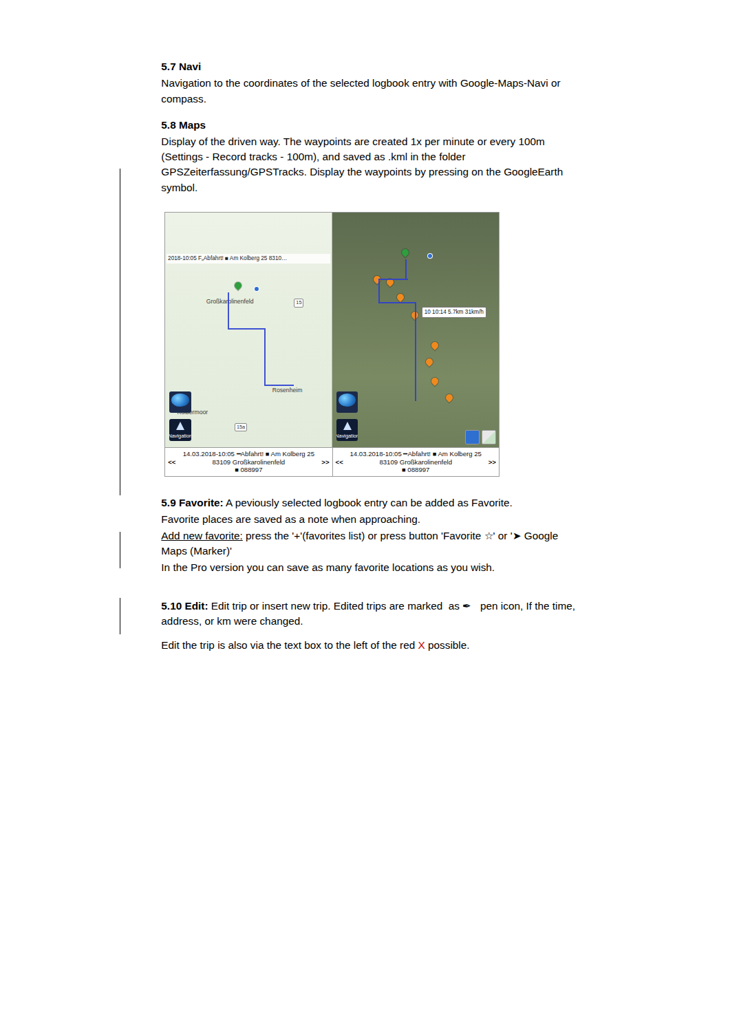5.7 Navi
Navigation to the coordinates of the selected logbook entry with Google-Maps-Navi or compass.
5.8 Maps
Display of the driven way. The waypoints are created 1x per minute or every 100m (Settings - Record tracks - 100m), and saved as .kml in the folder GPSZeiterfassung/GPSTracks. Display the waypoints by pressing on the GoogleEarth symbol.
2018-10:05 F„Abfahrt! ■ Am Kolberg 25 8310…
Großkarolinenfeld
15
Rosenheim
Kolbermoor
15a
Navigation
10 10:14 5.7km 31km/h
Navigation
<< 14.03.2018-10:05 ━Abfahrt! ■ Am Kolberg 25 83109 Großkarolinenfeld
■ 088997 >>
<< 14.03.2018-10:05 ━Abfahrt! ■ Am Kolberg 25 83109 Großkarolinenfeld
■ 088997 >>
5.9 Favorite: A peviously selected logbook entry can be added as Favorite.
Favorite places are saved as a note when approaching.
Add new favorite: press the '+'(favorites list) or press button 'Favorite ☆' or '➤ Google Maps (Marker)'
In the Pro version you can save as many favorite locations as you wish.
5.10 Edit: Edit trip or insert new trip. Edited trips are marked as ✒ pen icon, If the time, address, or km were changed.
Edit the trip is also via the text box to the left of the red X possible.